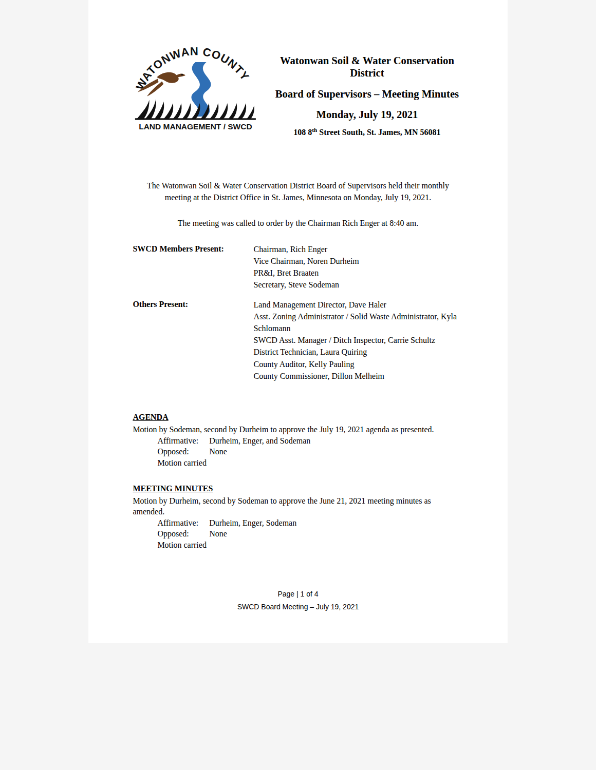Watonwan County Land Management / SWCD logo WATONWAN COUNTY LAND MANAGEMENT / SWCD
Watonwan Soil & Water Conservation District
Board of Supervisors – Meeting Minutes
Monday, July 19, 2021
108 8th Street South, St. James, MN 56081
The Watonwan Soil & Water Conservation District Board of Supervisors held their monthly meeting at the District Office in St. James, Minnesota on Monday, July 19, 2021.
The meeting was called to order by the Chairman Rich Enger at 8:40 am.
| SWCD Members Present: | Chairman, Rich Enger Vice Chairman, Noren Durheim PR&I, Bret Braaten Secretary, Steve Sodeman |
| Others Present: | Land Management Director, Dave Haler Asst. Zoning Administrator / Solid Waste Administrator, Kyla Schlomann SWCD Asst. Manager / Ditch Inspector, Carrie Schultz District Technician, Laura Quiring County Auditor, Kelly Pauling County Commissioner, Dillon Melheim |
AGENDA
Motion by Sodeman, second by Durheim to approve the July 19, 2021 agenda as presented.
Affirmative: Durheim, Enger, and Sodeman Opposed: None Motion carried
MEETING MINUTES
Motion by Durheim, second by Sodeman to approve the June 21, 2021 meeting minutes as amended.
Affirmative: Durheim, Enger, Sodeman Opposed: None Motion carried
Page | 1 of 4
SWCD Board Meeting – July 19, 2021